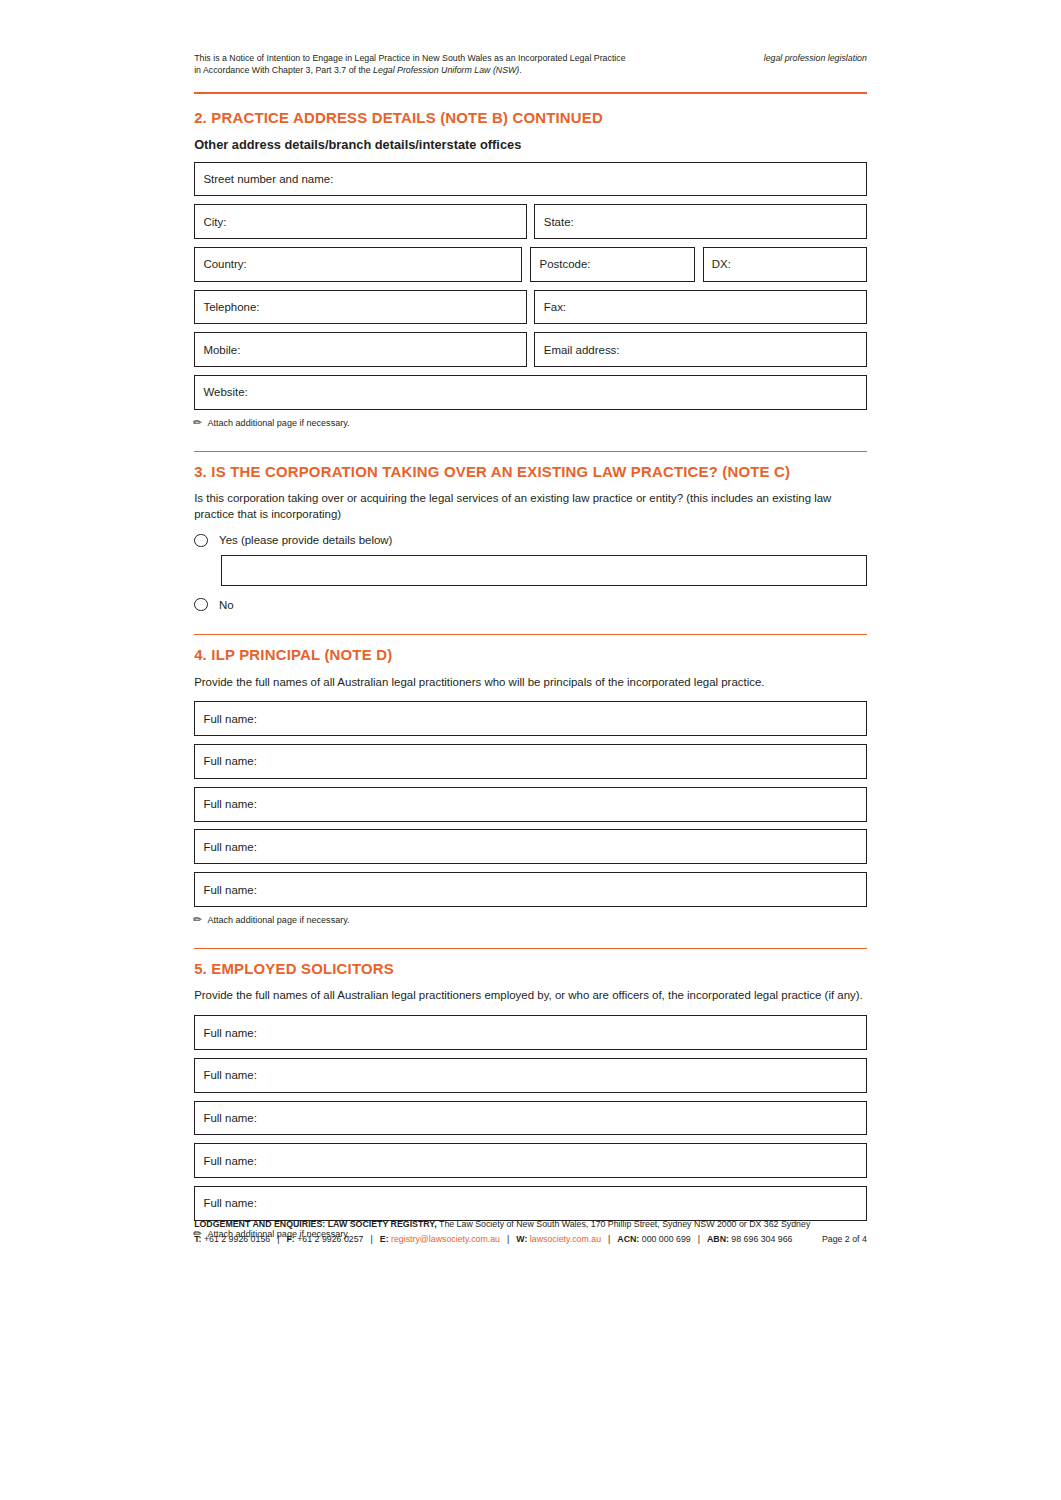This is a Notice of Intention to Engage in Legal Practice in New South Wales as an Incorporated Legal Practice
in Accordance With Chapter 3, Part 3.7 of the Legal Profession Uniform Law (NSW).
legal profession legislation
2. Practice Address Details (Note B) Continued
Other address details/branch details/interstate offices
Street number and name:
City:
State:
Country:
Postcode:
DX:
Telephone:
Fax:
Mobile:
Email address:
Website:
✎ Attach additional page if necessary.
3. Is the Corporation Taking Over an Existing Law Practice? (Note C)
Is this corporation taking over or acquiring the legal services of an existing law practice or entity? (this includes an existing law practice that is incorporating)
Yes (please provide details below)
No
4. ILP Principal (Note D)
Provide the full names of all Australian legal practitioners who will be principals of the incorporated legal practice.
Full name:
Full name:
Full name:
Full name:
Full name:
✎ Attach additional page if necessary.
5. Employed Solicitors
Provide the full names of all Australian legal practitioners employed by, or who are officers of, the incorporated legal practice (if any).
Full name:
Full name:
Full name:
Full name:
Full name:
✎ Attach additional page if necessary.
LODGEMENT AND ENQUIRIES: LAW SOCIETY REGISTRY, The Law Society of New South Wales, 170 Phillip Street, Sydney NSW 2000 or DX 362 Sydney
T: +61 2 9926 0156 | F: +61 2 9926 0257 | E: registry@lawsociety.com.au | W: lawsociety.com.au | ACN: 000 000 699 | ABN: 98 696 304 966
Page 2 of 4